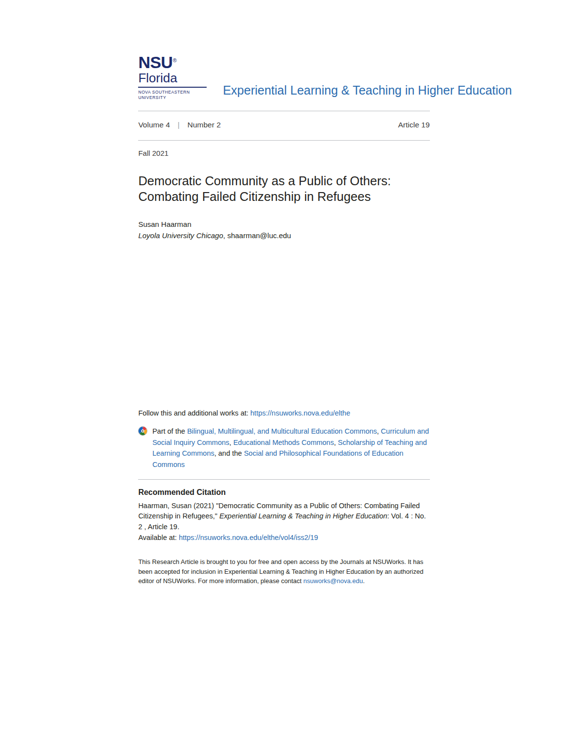NSU®
Florida
NOVA SOUTHEASTERN
UNIVERSITY
Experiential Learning & Teaching in Higher Education
Volume 4 | Number 2
Article 19
Fall 2021
Democratic Community as a Public of Others: Combating Failed Citizenship in Refugees
Susan Haarman
Loyola University Chicago, shaarman@luc.edu
Follow this and additional works at: https://nsuworks.nova.edu/elthe
Part of the Bilingual, Multilingual, and Multicultural Education Commons, Curriculum and Social Inquiry Commons, Educational Methods Commons, Scholarship of Teaching and Learning Commons, and the Social and Philosophical Foundations of Education Commons
Recommended Citation
Haarman, Susan (2021) "Democratic Community as a Public of Others: Combating Failed Citizenship in Refugees," Experiential Learning & Teaching in Higher Education: Vol. 4 : No. 2 , Article 19.
Available at: https://nsuworks.nova.edu/elthe/vol4/iss2/19
This Research Article is brought to you for free and open access by the Journals at NSUWorks. It has been accepted for inclusion in Experiential Learning & Teaching in Higher Education by an authorized editor of NSUWorks. For more information, please contact nsuworks@nova.edu.